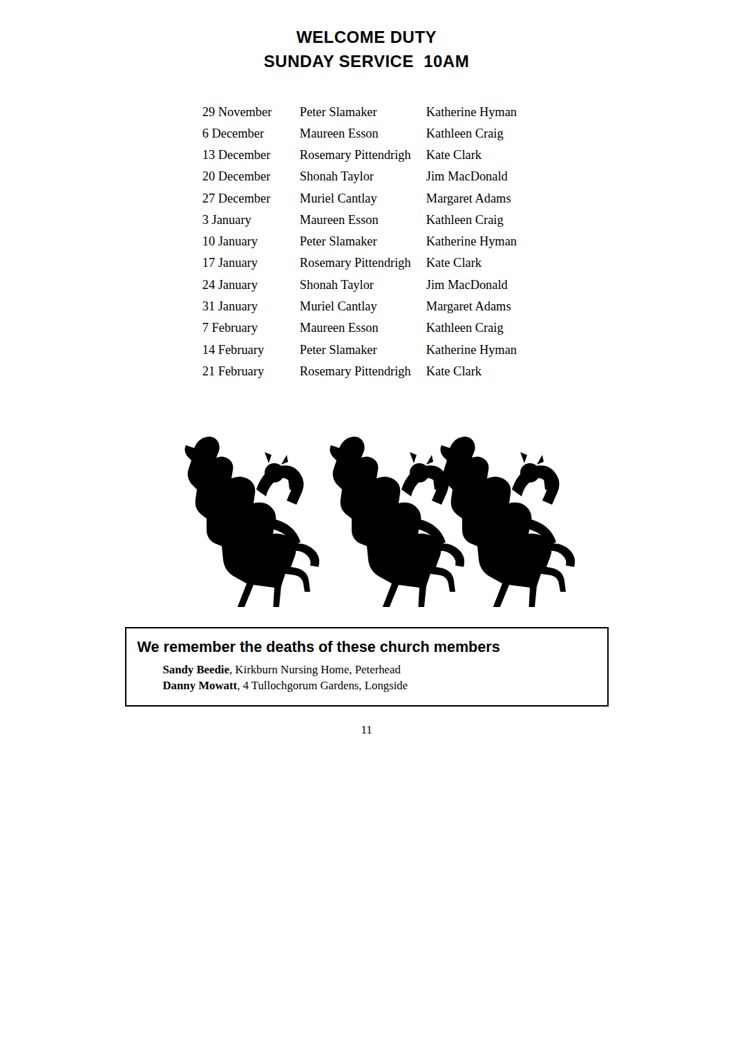WELCOME DUTY
SUNDAY SERVICE 10AM
| 29 November | Peter Slamaker | Katherine Hyman |
| 6 December | Maureen Esson | Kathleen Craig |
| 13 December | Rosemary Pittendrigh | Kate Clark |
| 20 December | Shonah Taylor | Jim MacDonald |
| 27 December | Muriel Cantlay | Margaret Adams |
| 3 January | Maureen Esson | Kathleen Craig |
| 10 January | Peter Slamaker | Katherine Hyman |
| 17 January | Rosemary Pittendrigh | Kate Clark |
| 24 January | Shonah Taylor | Jim MacDonald |
| 31 January | Muriel Cantlay | Margaret Adams |
| 7 February | Maureen Esson | Kathleen Craig |
| 14 February | Peter Slamaker | Katherine Hyman |
| 21 February | Rosemary Pittendrigh | Kate Clark |
We remember the deaths of these church members
Sandy Beedie, Kirkburn Nursing Home, Peterhead
Danny Mowatt, 4 Tullochgorum Gardens, Longside
11